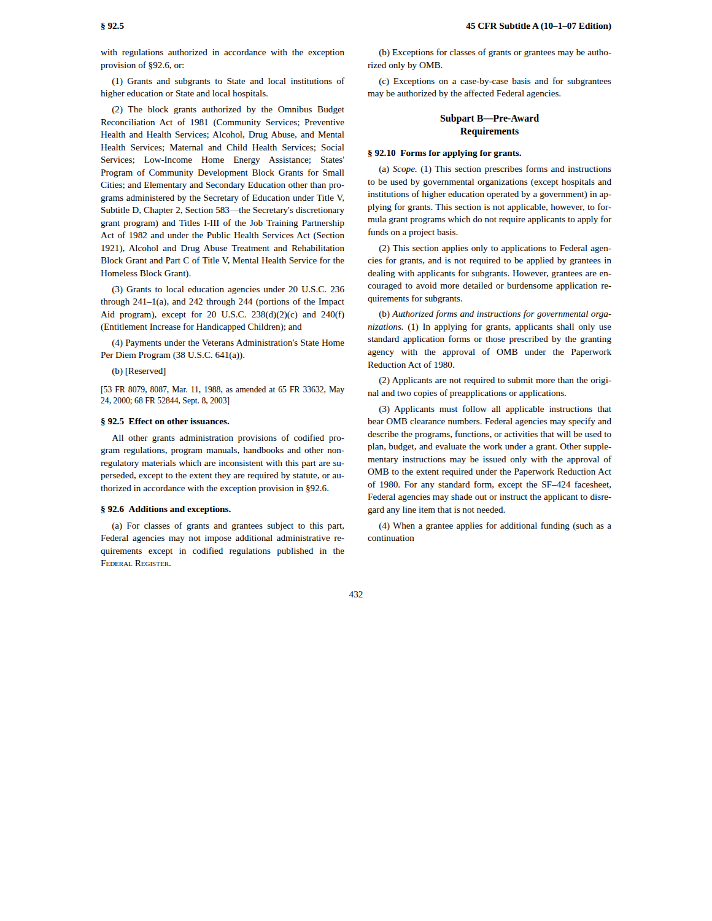§ 92.5 45 CFR Subtitle A (10–1–07 Edition)
with regulations authorized in accordance with the exception provision of §92.6, or:
(1) Grants and subgrants to State and local institutions of higher education or State and local hospitals.
(2) The block grants authorized by the Omnibus Budget Reconciliation Act of 1981 (Community Services; Preventive Health and Health Services; Alcohol, Drug Abuse, and Mental Health Services; Maternal and Child Health Services; Social Services; Low-Income Home Energy Assistance; States' Program of Community Development Block Grants for Small Cities; and Elementary and Secondary Education other than programs administered by the Secretary of Education under Title V, Subtitle D, Chapter 2, Section 583—the Secretary's discretionary grant program) and Titles I-III of the Job Training Partnership Act of 1982 and under the Public Health Services Act (Section 1921), Alcohol and Drug Abuse Treatment and Rehabilitation Block Grant and Part C of Title V, Mental Health Service for the Homeless Block Grant).
(3) Grants to local education agencies under 20 U.S.C. 236 through 241–1(a), and 242 through 244 (portions of the Impact Aid program), except for 20 U.S.C. 238(d)(2)(c) and 240(f) (Entitlement Increase for Handicapped Children); and
(4) Payments under the Veterans Administration's State Home Per Diem Program (38 U.S.C. 641(a)).
(b) [Reserved]
[53 FR 8079, 8087, Mar. 11, 1988, as amended at 65 FR 33632, May 24, 2000; 68 FR 52844, Sept. 8, 2003]
§ 92.5 Effect on other issuances.
All other grants administration provisions of codified program regulations, program manuals, handbooks and other nonregulatory materials which are inconsistent with this part are superseded, except to the extent they are required by statute, or authorized in accordance with the exception provision in §92.6.
§ 92.6 Additions and exceptions.
(a) For classes of grants and grantees subject to this part, Federal agencies may not impose additional administrative requirements except in codified regulations published in the Federal Register.
(b) Exceptions for classes of grants or grantees may be authorized only by OMB.
(c) Exceptions on a case-by-case basis and for subgrantees may be authorized by the affected Federal agencies.
Subpart B—Pre-Award
Requirements
§ 92.10 Forms for applying for grants.
(a) Scope. (1) This section prescribes forms and instructions to be used by governmental organizations (except hospitals and institutions of higher education operated by a government) in applying for grants. This section is not applicable, however, to formula grant programs which do not require applicants to apply for funds on a project basis.
(2) This section applies only to applications to Federal agencies for grants, and is not required to be applied by grantees in dealing with applicants for subgrants. However, grantees are encouraged to avoid more detailed or burdensome application requirements for subgrants.
(b) Authorized forms and instructions for governmental organizations. (1) In applying for grants, applicants shall only use standard application forms or those prescribed by the granting agency with the approval of OMB under the Paperwork Reduction Act of 1980.
(2) Applicants are not required to submit more than the original and two copies of preapplications or applications.
(3) Applicants must follow all applicable instructions that bear OMB clearance numbers. Federal agencies may specify and describe the programs, functions, or activities that will be used to plan, budget, and evaluate the work under a grant. Other supplementary instructions may be issued only with the approval of OMB to the extent required under the Paperwork Reduction Act of 1980. For any standard form, except the SF–424 facesheet, Federal agencies may shade out or instruct the applicant to disregard any line item that is not needed.
(4) When a grantee applies for additional funding (such as a continuation
432